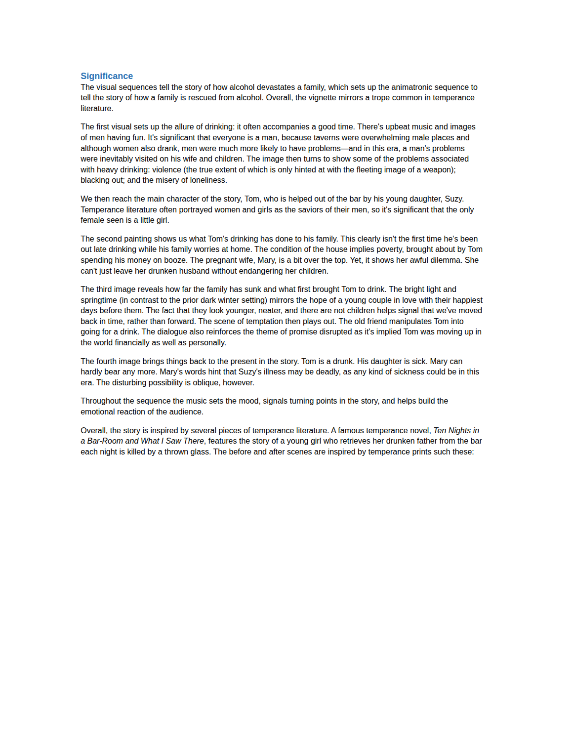Significance
The visual sequences tell the story of how alcohol devastates a family, which sets up the animatronic sequence to tell the story of how a family is rescued from alcohol. Overall, the vignette mirrors a trope common in temperance literature.
The first visual sets up the allure of drinking: it often accompanies a good time. There's upbeat music and images of men having fun. It's significant that everyone is a man, because taverns were overwhelming male places and although women also drank, men were much more likely to have problems—and in this era, a man's problems were inevitably visited on his wife and children. The image then turns to show some of the problems associated with heavy drinking: violence (the true extent of which is only hinted at with the fleeting image of a weapon); blacking out; and the misery of loneliness.
We then reach the main character of the story, Tom, who is helped out of the bar by his young daughter, Suzy. Temperance literature often portrayed women and girls as the saviors of their men, so it's significant that the only female seen is a little girl.
The second painting shows us what Tom's drinking has done to his family. This clearly isn't the first time he's been out late drinking while his family worries at home. The condition of the house implies poverty, brought about by Tom spending his money on booze. The pregnant wife, Mary, is a bit over the top. Yet, it shows her awful dilemma. She can't just leave her drunken husband without endangering her children.
The third image reveals how far the family has sunk and what first brought Tom to drink. The bright light and springtime (in contrast to the prior dark winter setting) mirrors the hope of a young couple in love with their happiest days before them. The fact that they look younger, neater, and there are not children helps signal that we've moved back in time, rather than forward. The scene of temptation then plays out. The old friend manipulates Tom into going for a drink. The dialogue also reinforces the theme of promise disrupted as it's implied Tom was moving up in the world financially as well as personally.
The fourth image brings things back to the present in the story. Tom is a drunk. His daughter is sick. Mary can hardly bear any more. Mary's words hint that Suzy's illness may be deadly, as any kind of sickness could be in this era. The disturbing possibility is oblique, however.
Throughout the sequence the music sets the mood, signals turning points in the story, and helps build the emotional reaction of the audience.
Overall, the story is inspired by several pieces of temperance literature. A famous temperance novel, Ten Nights in a Bar-Room and What I Saw There, features the story of a young girl who retrieves her drunken father from the bar each night is killed by a thrown glass. The before and after scenes are inspired by temperance prints such these: